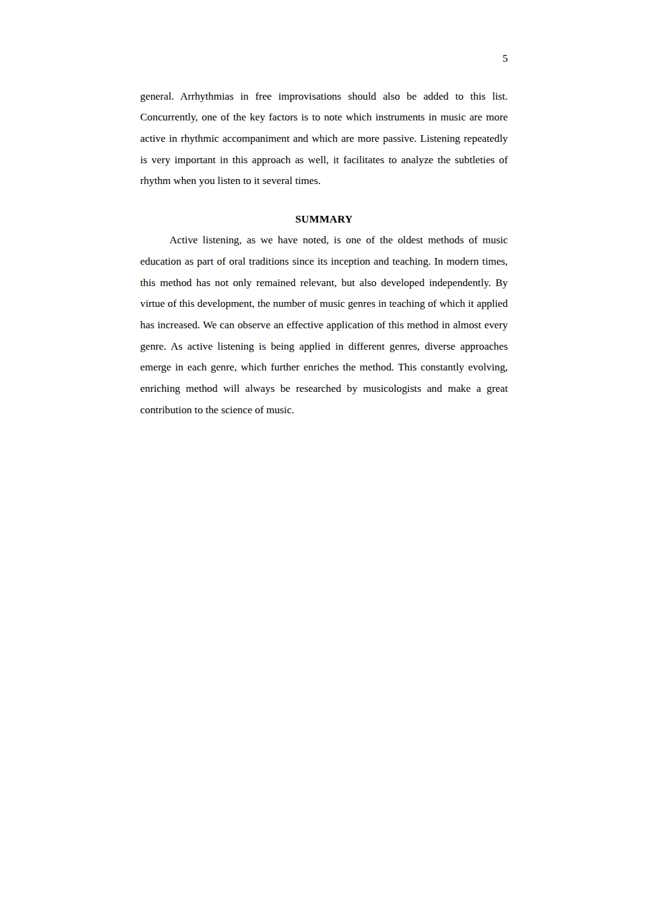5
general. Arrhythmias in free improvisations should also be added to this list. Concurrently, one of the key factors is to note which instruments in music are more active in rhythmic accompaniment and which are more passive. Listening repeatedly is very important in this approach as well, it facilitates to analyze the subtleties of rhythm when you listen to it several times.
Summary
Active listening, as we have noted, is one of the oldest methods of music education as part of oral traditions since its inception and teaching. In modern times, this method has not only remained relevant, but also developed independently. By virtue of this development, the number of music genres in teaching of which it applied has increased. We can observe an effective application of this method in almost every genre. As active listening is being applied in different genres, diverse approaches emerge in each genre, which further enriches the method. This constantly evolving, enriching method will always be researched by musicologists and make a great contribution to the science of music.